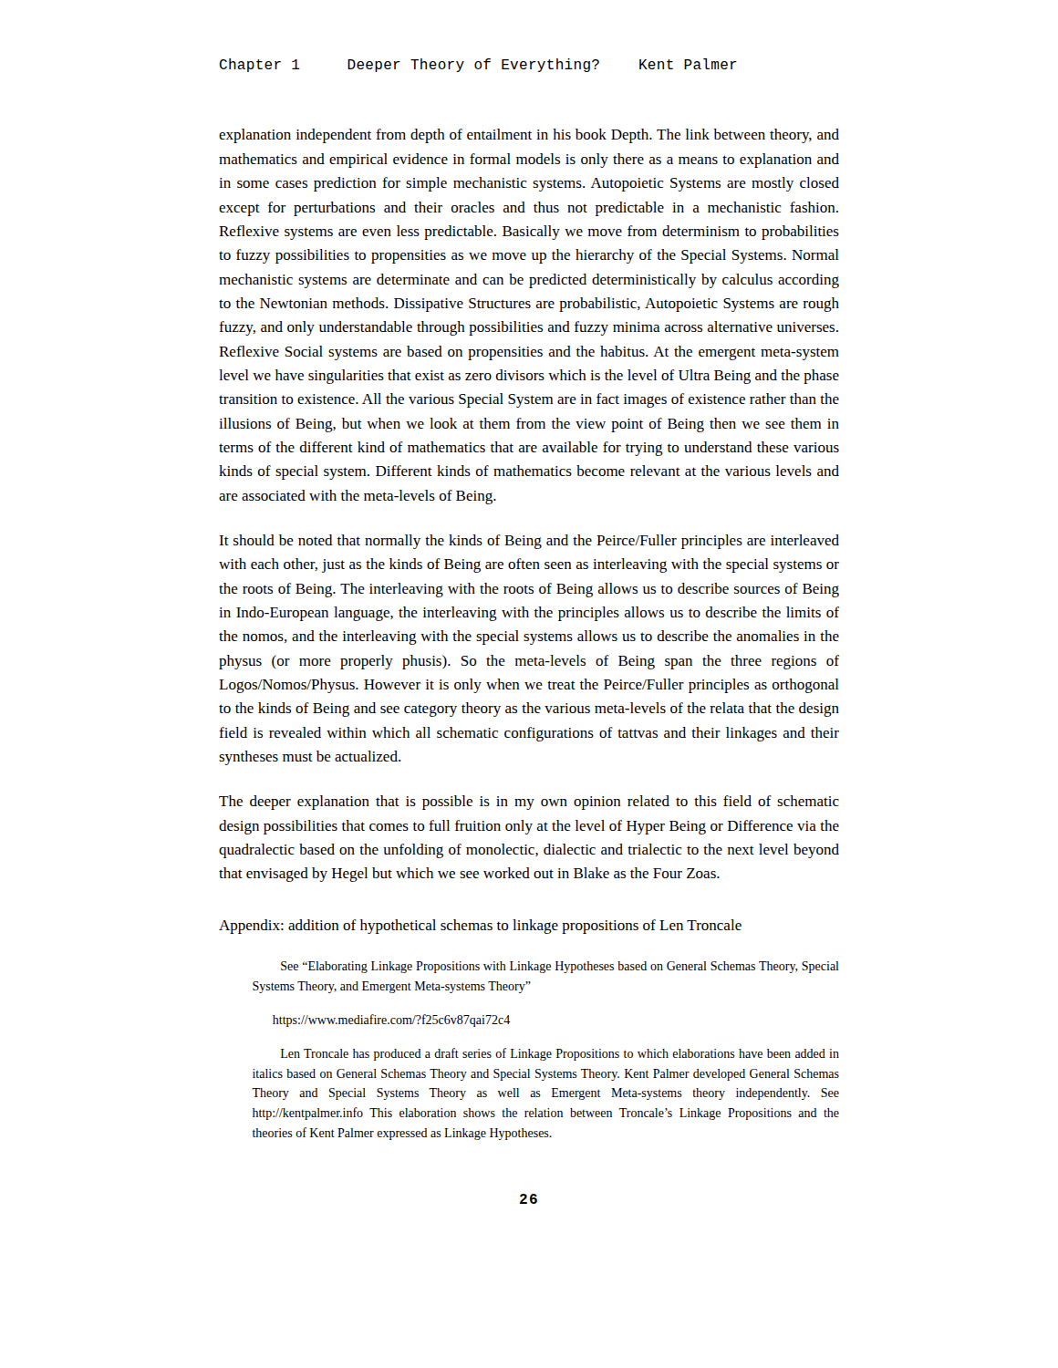Chapter 1 Deeper Theory of Everything?Kent Palmer
explanation independent from depth of entailment in his book Depth. The link between theory, and mathematics and empirical evidence in formal models is only there as a means to explanation and in some cases prediction for simple mechanistic systems. Autopoietic Systems are mostly closed except for perturbations and their oracles and thus not predictable in a mechanistic fashion. Reflexive systems are even less predictable. Basically we move from determinism to probabilities to fuzzy possibilities to propensities as we move up the hierarchy of the Special Systems. Normal mechanistic systems are determinate and can be predicted deterministically by calculus according to the Newtonian methods. Dissipative Structures are probabilistic, Autopoietic Systems are rough fuzzy, and only understandable through possibilities and fuzzy minima across alternative universes. Reflexive Social systems are based on propensities and the habitus. At the emergent meta-system level we have singularities that exist as zero divisors which is the level of Ultra Being and the phase transition to existence. All the various Special System are in fact images of existence rather than the illusions of Being, but when we look at them from the view point of Being then we see them in terms of the different kind of mathematics that are available for trying to understand these various kinds of special system. Different kinds of mathematics become relevant at the various levels and are associated with the meta-levels of Being.
It should be noted that normally the kinds of Being and the Peirce/Fuller principles are interleaved with each other, just as the kinds of Being are often seen as interleaving with the special systems or the roots of Being. The interleaving with the roots of Being allows us to describe sources of Being in Indo-European language, the interleaving with the principles allows us to describe the limits of the nomos, and the interleaving with the special systems allows us to describe the anomalies in the physus (or more properly phusis). So the meta-levels of Being span the three regions of Logos/Nomos/Physus. However it is only when we treat the Peirce/Fuller principles as orthogonal to the kinds of Being and see category theory as the various meta-levels of the relata that the design field is revealed within which all schematic configurations of tattvas and their linkages and their syntheses must be actualized.
The deeper explanation that is possible is in my own opinion related to this field of schematic design possibilities that comes to full fruition only at the level of Hyper Being or Difference via the quadralectic based on the unfolding of monolectic, dialectic and trialectic to the next level beyond that envisaged by Hegel but which we see worked out in Blake as the Four Zoas.
Appendix: addition of hypothetical schemas to linkage propositions of Len Troncale
See “Elaborating Linkage Propositions with Linkage Hypotheses based on General Schemas Theory, Special Systems Theory, and Emergent Meta-systems Theory”
https://www.mediafire.com/?f25c6v87qai72c4
Len Troncale has produced a draft series of Linkage Propositions to which elaborations have been added in italics based on General Schemas Theory and Special Systems Theory. Kent Palmer developed General Schemas Theory and Special Systems Theory as well as Emergent Meta-systems theory independently. See http://kentpalmer.info This elaboration shows the relation between Troncale’s Linkage Propositions and the theories of Kent Palmer expressed as Linkage Hypotheses.
26